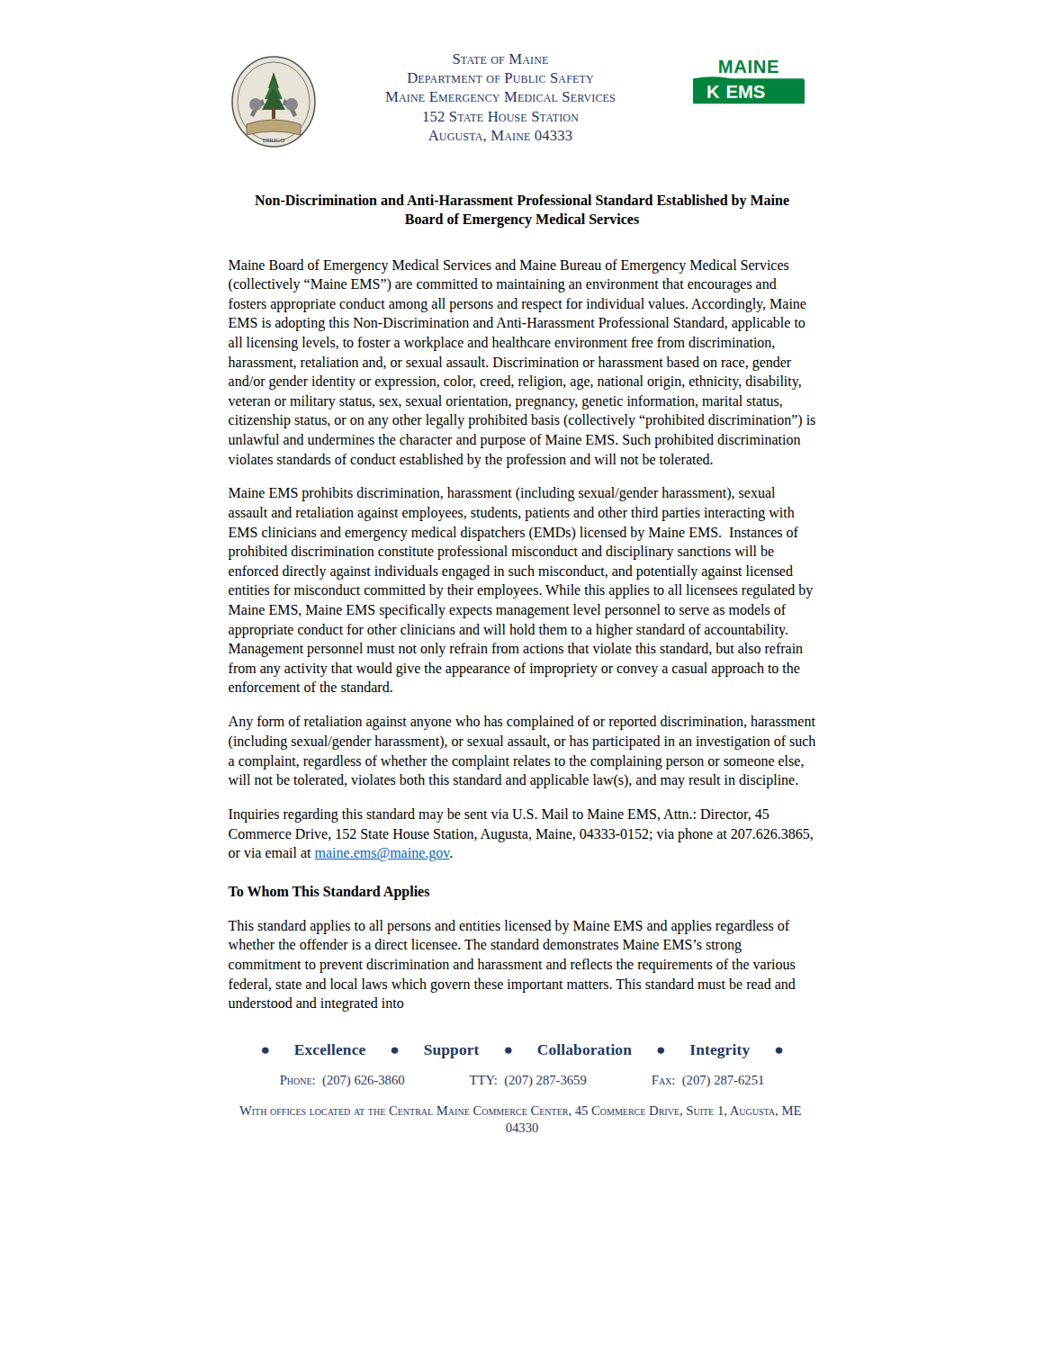State of Maine
Department of Public Safety
Maine Emergency Medical Services
152 State House Station
Augusta, Maine 04333
Non-Discrimination and Anti-Harassment Professional Standard Established by Maine Board of Emergency Medical Services
Maine Board of Emergency Medical Services and Maine Bureau of Emergency Medical Services (collectively “Maine EMS”) are committed to maintaining an environment that encourages and fosters appropriate conduct among all persons and respect for individual values. Accordingly, Maine EMS is adopting this Non-Discrimination and Anti-Harassment Professional Standard, applicable to all licensing levels, to foster a workplace and healthcare environment free from discrimination, harassment, retaliation and, or sexual assault. Discrimination or harassment based on race, gender and/or gender identity or expression, color, creed, religion, age, national origin, ethnicity, disability, veteran or military status, sex, sexual orientation, pregnancy, genetic information, marital status, citizenship status, or on any other legally prohibited basis (collectively “prohibited discrimination”) is unlawful and undermines the character and purpose of Maine EMS. Such prohibited discrimination violates standards of conduct established by the profession and will not be tolerated.
Maine EMS prohibits discrimination, harassment (including sexual/gender harassment), sexual assault and retaliation against employees, students, patients and other third parties interacting with EMS clinicians and emergency medical dispatchers (EMDs) licensed by Maine EMS. Instances of prohibited discrimination constitute professional misconduct and disciplinary sanctions will be enforced directly against individuals engaged in such misconduct, and potentially against licensed entities for misconduct committed by their employees. While this applies to all licensees regulated by Maine EMS, Maine EMS specifically expects management level personnel to serve as models of appropriate conduct for other clinicians and will hold them to a higher standard of accountability. Management personnel must not only refrain from actions that violate this standard, but also refrain from any activity that would give the appearance of impropriety or convey a casual approach to the enforcement of the standard.
Any form of retaliation against anyone who has complained of or reported discrimination, harassment (including sexual/gender harassment), or sexual assault, or has participated in an investigation of such a complaint, regardless of whether the complaint relates to the complaining person or someone else, will not be tolerated, violates both this standard and applicable law(s), and may result in discipline.
Inquiries regarding this standard may be sent via U.S. Mail to Maine EMS, Attn.: Director, 45 Commerce Drive, 152 State House Station, Augusta, Maine, 04333-0152; via phone at 207.626.3865, or via email at maine.ems@maine.gov.
To Whom This Standard Applies
This standard applies to all persons and entities licensed by Maine EMS and applies regardless of whether the offender is a direct licensee. The standard demonstrates Maine EMS’s strong commitment to prevent discrimination and harassment and reflects the requirements of the various federal, state and local laws which govern these important matters. This standard must be read and understood and integrated into
● Excellence ● Support ● Collaboration ● Integrity ●
Phone: (207) 626-3860 TTY: (207) 287-3659 Fax: (207) 287-6251
With offices located at the Central Maine Commerce Center, 45 Commerce Drive, Suite 1, Augusta, ME 04330